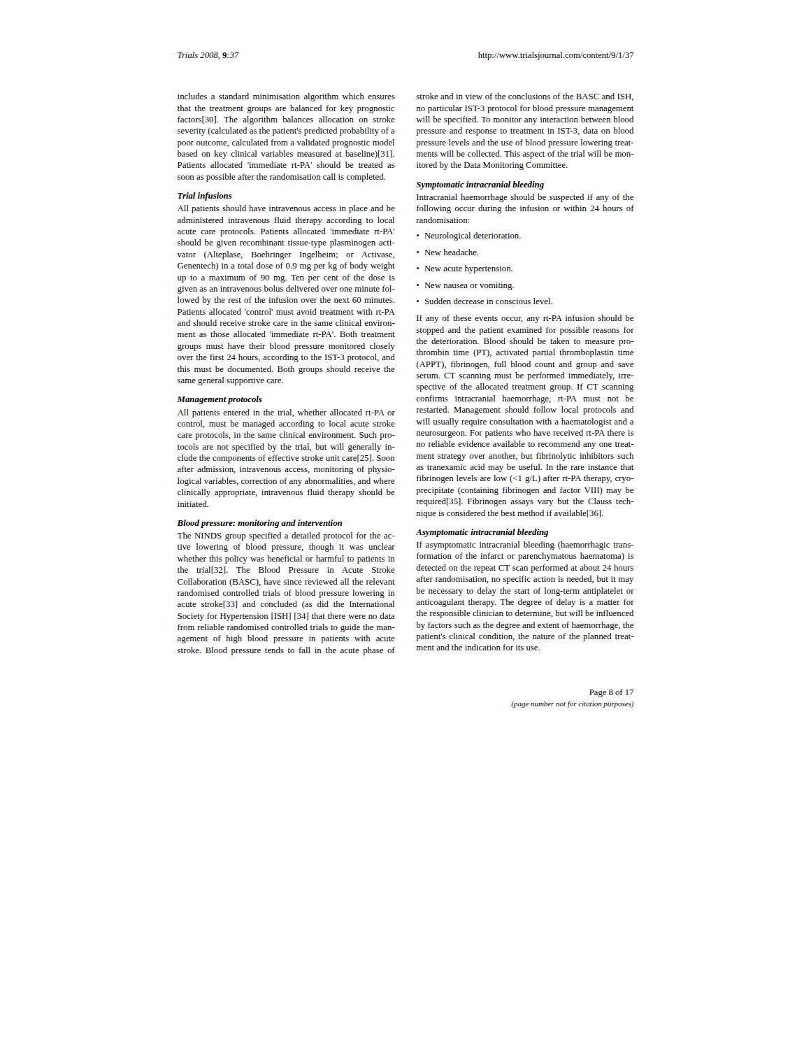Trials 2008, 9:37
http://www.trialsjournal.com/content/9/1/37
includes a standard minimisation algorithm which ensures that the treatment groups are balanced for key prognostic factors[30]. The algorithm balances allocation on stroke severity (calculated as the patient's predicted probability of a poor outcome, calculated from a validated prognostic model based on key clinical variables measured at baseline)[31]. Patients allocated 'immediate rt-PA' should be treated as soon as possible after the randomisation call is completed.
Trial infusions
All patients should have intravenous access in place and be administered intravenous fluid therapy according to local acute care protocols. Patients allocated 'immediate rt-PA' should be given recombinant tissue-type plasminogen activator (Alteplase, Boehringer Ingelheim; or Activase, Genentech) in a total dose of 0.9 mg per kg of body weight up to a maximum of 90 mg. Ten per cent of the dose is given as an intravenous bolus delivered over one minute followed by the rest of the infusion over the next 60 minutes. Patients allocated 'control' must avoid treatment with rt-PA and should receive stroke care in the same clinical environment as those allocated 'immediate rt-PA'. Both treatment groups must have their blood pressure monitored closely over the first 24 hours, according to the IST-3 protocol, and this must be documented. Both groups should receive the same general supportive care.
Management protocols
All patients entered in the trial, whether allocated rt-PA or control, must be managed according to local acute stroke care protocols, in the same clinical environment. Such protocols are not specified by the trial, but will generally include the components of effective stroke unit care[25]. Soon after admission, intravenous access, monitoring of physiological variables, correction of any abnormalities, and where clinically appropriate, intravenous fluid therapy should be initiated.
Blood pressure: monitoring and intervention
The NINDS group specified a detailed protocol for the active lowering of blood pressure, though it was unclear whether this policy was beneficial or harmful to patients in the trial[32]. The Blood Pressure in Acute Stroke Collaboration (BASC), have since reviewed all the relevant randomised controlled trials of blood pressure lowering in acute stroke[33] and concluded (as did the International Society for Hypertension [ISH] [34] that there were no data from reliable randomised controlled trials to guide the management of high blood pressure in patients with acute stroke. Blood pressure tends to fall in the acute phase of stroke and in view of the conclusions of the BASC and ISH, no particular IST-3 protocol for blood pressure management will be specified. To monitor any interaction between blood pressure and response to treatment in IST-3, data on blood pressure levels and the use of blood pressure lowering treatments will be collected. This aspect of the trial will be monitored by the Data Monitoring Committee.
Symptomatic intracranial bleeding
Intracranial haemorrhage should be suspected if any of the following occur during the infusion or within 24 hours of randomisation:
Neurological deterioration.
New headache.
New acute hypertension.
New nausea or vomiting.
Sudden decrease in conscious level.
If any of these events occur, any rt-PA infusion should be stopped and the patient examined for possible reasons for the deterioration. Blood should be taken to measure prothrombin time (PT), activated partial thromboplastin time (APPT), fibrinogen, full blood count and group and save serum. CT scanning must be performed immediately, irrespective of the allocated treatment group. If CT scanning confirms intracranial haemorrhage, rt-PA must not be restarted. Management should follow local protocols and will usually require consultation with a haematologist and a neurosurgeon. For patients who have received rt-PA there is no reliable evidence available to recommend any one treatment strategy over another, but fibrinolytic inhibitors such as tranexamic acid may be useful. In the rare instance that fibrinogen levels are low (<1 g/L) after rt-PA therapy, cryoprecipitate (containing fibrinogen and factor VIII) may be required[35]. Fibrinogen assays vary but the Clauss technique is considered the best method if available[36].
Asymptomatic intracranial bleeding
If asymptomatic intracranial bleeding (haemorrhagic transformation of the infarct or parenchymatous haematoma) is detected on the repeat CT scan performed at about 24 hours after randomisation, no specific action is needed, but it may be necessary to delay the start of long-term antiplatelet or anticoagulant therapy. The degree of delay is a matter for the responsible clinician to determine, but will be influenced by factors such as the degree and extent of haemorrhage, the patient's clinical condition, the nature of the planned treatment and the indication for its use.
Page 8 of 17
(page number not for citation purposes)